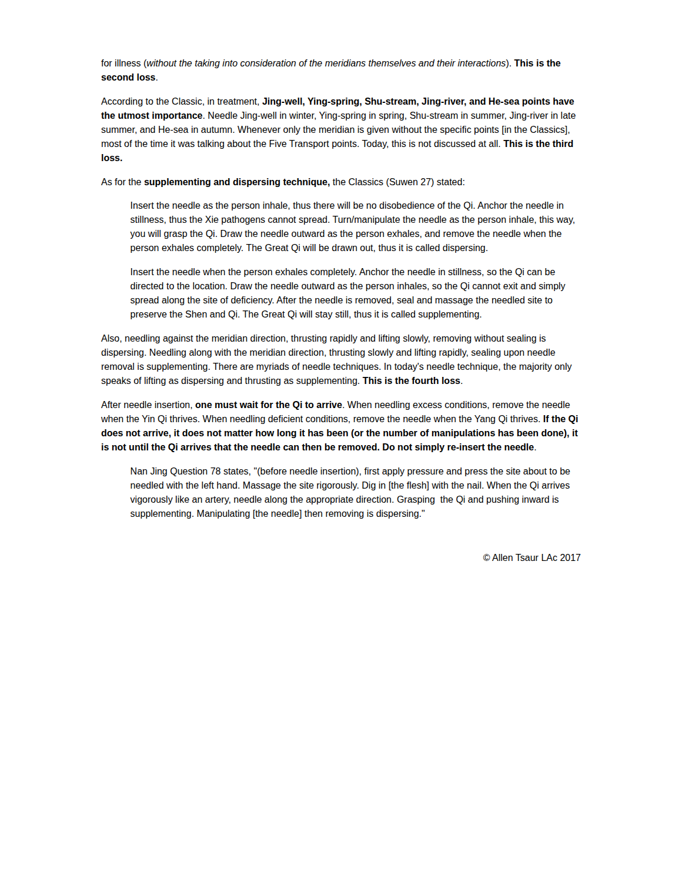for illness (without the taking into consideration of the meridians themselves and their interactions). This is the second loss.
According to the Classic, in treatment, Jing-well, Ying-spring, Shu-stream, Jing-river, and He-sea points have the utmost importance. Needle Jing-well in winter, Ying-spring in spring, Shu-stream in summer, Jing-river in late summer, and He-sea in autumn. Whenever only the meridian is given without the specific points [in the Classics], most of the time it was talking about the Five Transport points. Today, this is not discussed at all. This is the third loss.
As for the supplementing and dispersing technique, the Classics (Suwen 27) stated:
Insert the needle as the person inhale, thus there will be no disobedience of the Qi. Anchor the needle in stillness, thus the Xie pathogens cannot spread. Turn/manipulate the needle as the person inhale, this way, you will grasp the Qi. Draw the needle outward as the person exhales, and remove the needle when the person exhales completely. The Great Qi will be drawn out, thus it is called dispersing.
Insert the needle when the person exhales completely. Anchor the needle in stillness, so the Qi can be directed to the location. Draw the needle outward as the person inhales, so the Qi cannot exit and simply spread along the site of deficiency. After the needle is removed, seal and massage the needled site to preserve the Shen and Qi. The Great Qi will stay still, thus it is called supplementing.
Also, needling against the meridian direction, thrusting rapidly and lifting slowly, removing without sealing is dispersing. Needling along with the meridian direction, thrusting slowly and lifting rapidly, sealing upon needle removal is supplementing. There are myriads of needle techniques. In today's needle technique, the majority only speaks of lifting as dispersing and thrusting as supplementing. This is the fourth loss.
After needle insertion, one must wait for the Qi to arrive. When needling excess conditions, remove the needle when the Yin Qi thrives. When needling deficient conditions, remove the needle when the Yang Qi thrives. If the Qi does not arrive, it does not matter how long it has been (or the number of manipulations has been done), it is not until the Qi arrives that the needle can then be removed. Do not simply re-insert the needle.
Nan Jing Question 78 states, "(before needle insertion), first apply pressure and press the site about to be needled with the left hand. Massage the site rigorously. Dig in [the flesh] with the nail. When the Qi arrives vigorously like an artery, needle along the appropriate direction. Grasping the Qi and pushing inward is supplementing. Manipulating [the needle] then removing is dispersing."
© Allen Tsaur LAc 2017